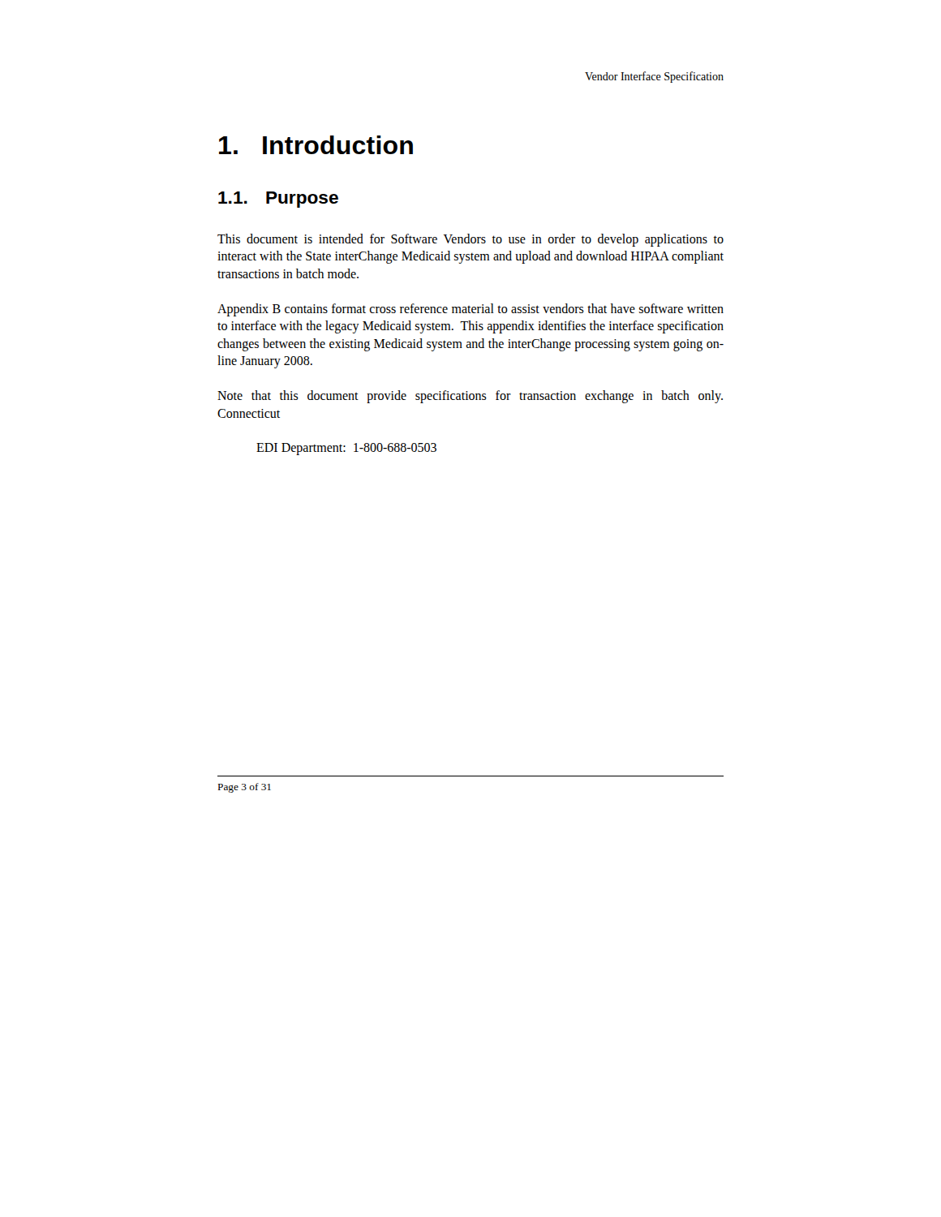Vendor Interface Specification
1. Introduction
1.1. Purpose
This document is intended for Software Vendors to use in order to develop applications to interact with the State interChange Medicaid system and upload and download HIPAA compliant transactions in batch mode.
Appendix B contains format cross reference material to assist vendors that have software written to interface with the legacy Medicaid system. This appendix identifies the interface specification changes between the existing Medicaid system and the interChange processing system going on-line January 2008.
Note that this document provide specifications for transaction exchange in batch only. Connecticut
EDI Department: 1-800-688-0503
Page 3 of 31